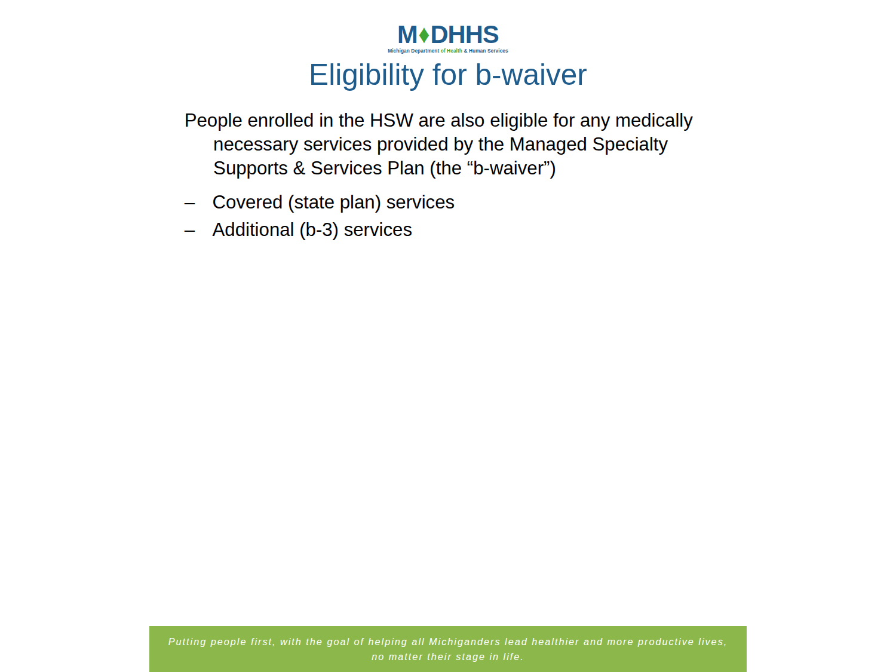M♦DHHS
Michigan Department of Health & Human Services
Eligibility for b-waiver
People enrolled in the HSW are also eligible for any medically necessary services provided by the Managed Specialty Supports & Services Plan (the “b-waiver”)
Covered (state plan) services
Additional (b-3) services
Putting people first, with the goal of helping all Michiganders lead healthier and more productive lives, no matter their stage in life.